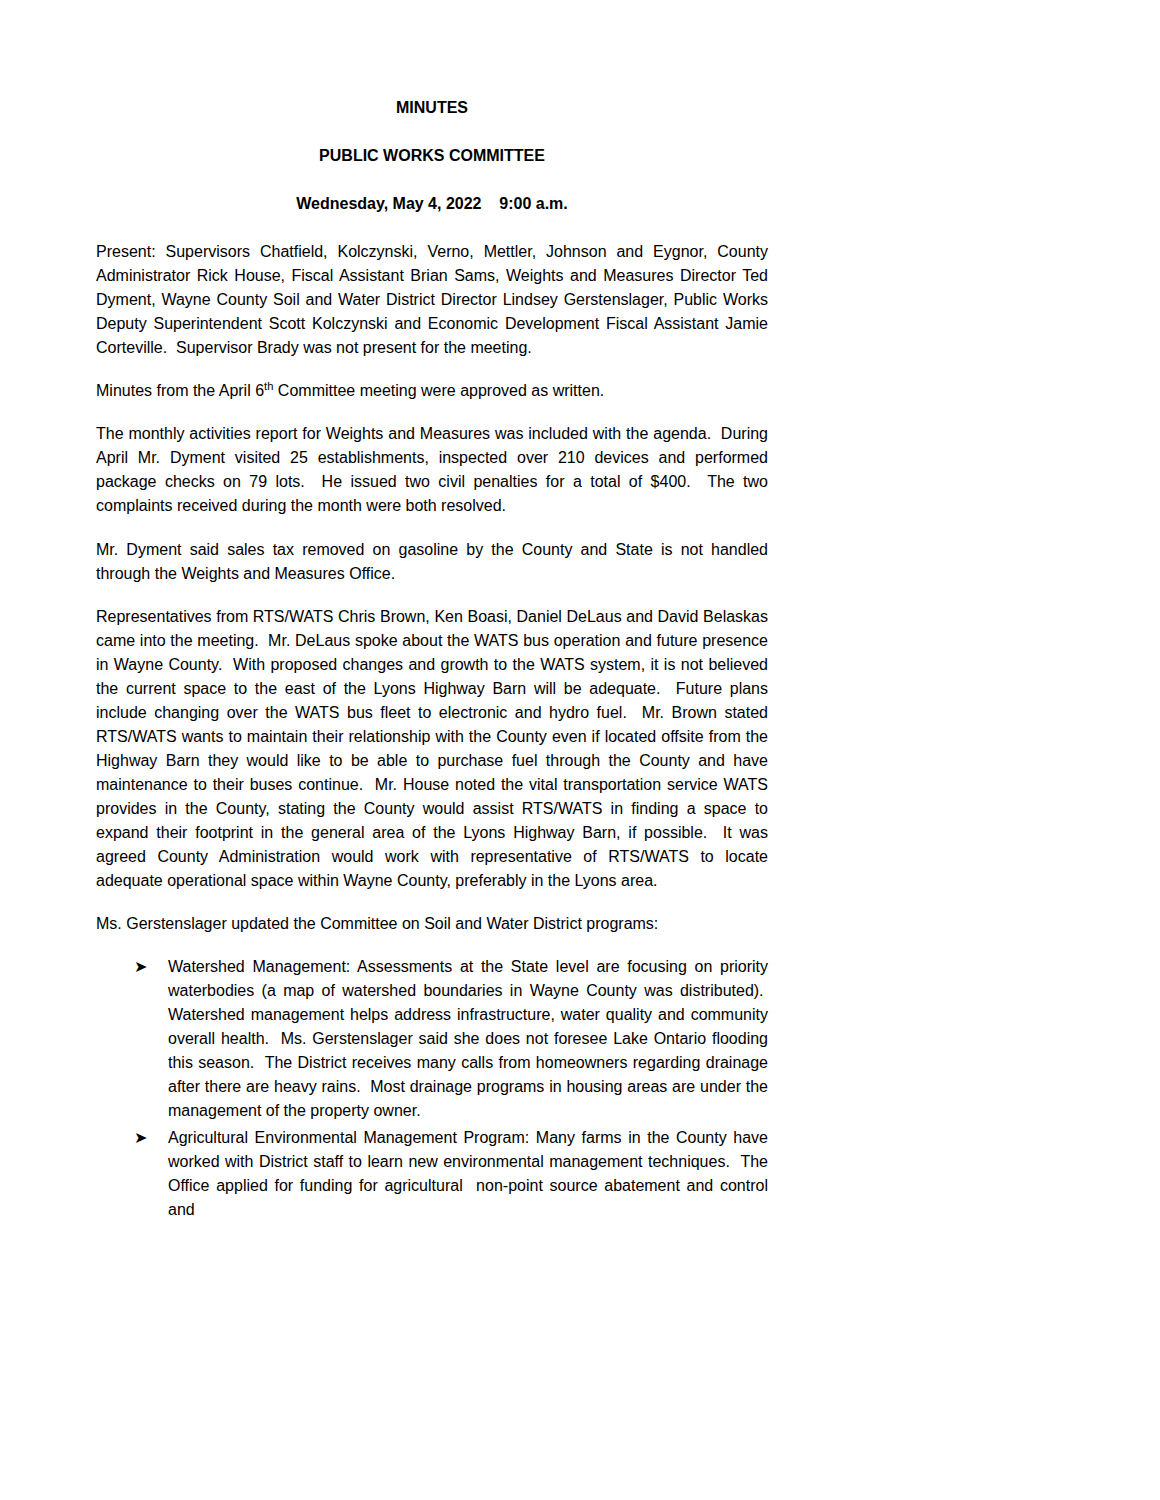MINUTES
PUBLIC WORKS COMMITTEE
Wednesday, May 4, 2022 9:00 a.m.
Present: Supervisors Chatfield, Kolczynski, Verno, Mettler, Johnson and Eygnor, County Administrator Rick House, Fiscal Assistant Brian Sams, Weights and Measures Director Ted Dyment, Wayne County Soil and Water District Director Lindsey Gerstenslager, Public Works Deputy Superintendent Scott Kolczynski and Economic Development Fiscal Assistant Jamie Corteville. Supervisor Brady was not present for the meeting.
Minutes from the April 6th Committee meeting were approved as written.
The monthly activities report for Weights and Measures was included with the agenda. During April Mr. Dyment visited 25 establishments, inspected over 210 devices and performed package checks on 79 lots. He issued two civil penalties for a total of $400. The two complaints received during the month were both resolved.
Mr. Dyment said sales tax removed on gasoline by the County and State is not handled through the Weights and Measures Office.
Representatives from RTS/WATS Chris Brown, Ken Boasi, Daniel DeLaus and David Belaskas came into the meeting. Mr. DeLaus spoke about the WATS bus operation and future presence in Wayne County. With proposed changes and growth to the WATS system, it is not believed the current space to the east of the Lyons Highway Barn will be adequate. Future plans include changing over the WATS bus fleet to electronic and hydro fuel. Mr. Brown stated RTS/WATS wants to maintain their relationship with the County even if located offsite from the Highway Barn they would like to be able to purchase fuel through the County and have maintenance to their buses continue. Mr. House noted the vital transportation service WATS provides in the County, stating the County would assist RTS/WATS in finding a space to expand their footprint in the general area of the Lyons Highway Barn, if possible. It was agreed County Administration would work with representative of RTS/WATS to locate adequate operational space within Wayne County, preferably in the Lyons area.
Ms. Gerstenslager updated the Committee on Soil and Water District programs:
Watershed Management: Assessments at the State level are focusing on priority waterbodies (a map of watershed boundaries in Wayne County was distributed). Watershed management helps address infrastructure, water quality and community overall health. Ms. Gerstenslager said she does not foresee Lake Ontario flooding this season. The District receives many calls from homeowners regarding drainage after there are heavy rains. Most drainage programs in housing areas are under the management of the property owner.
Agricultural Environmental Management Program: Many farms in the County have worked with District staff to learn new environmental management techniques. The Office applied for funding for agricultural non-point source abatement and control and